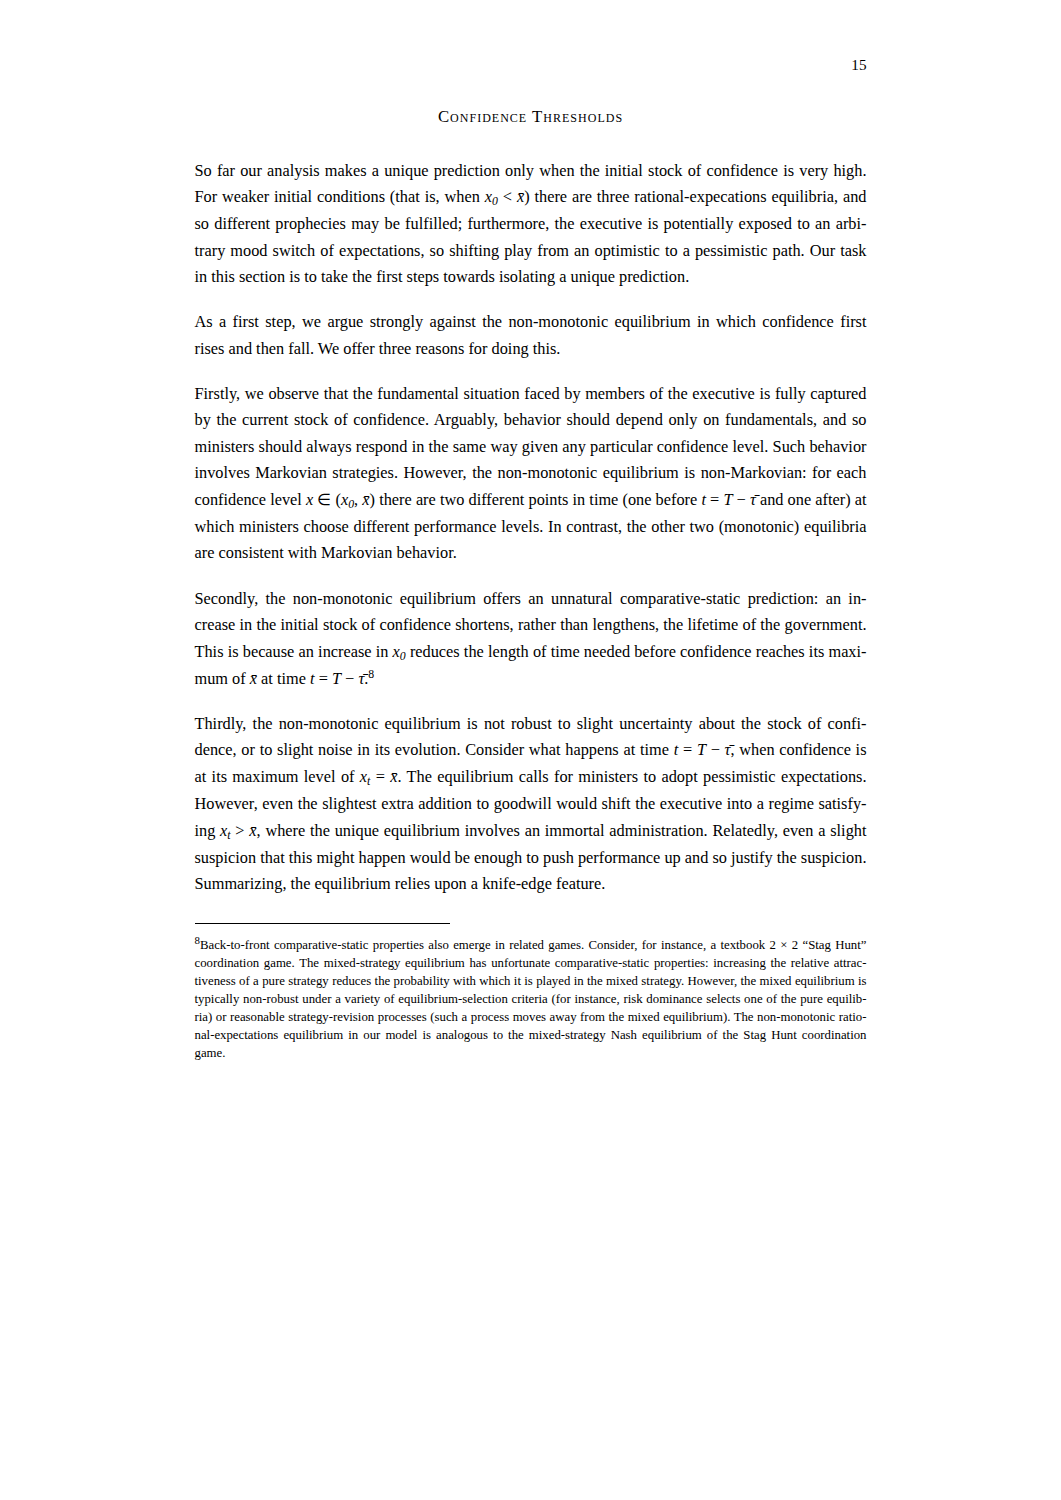15
Confidence Thresholds
So far our analysis makes a unique prediction only when the initial stock of confidence is very high. For weaker initial conditions (that is, when x0 < x̄) there are three rational-expecations equilibria, and so different prophecies may be fulfilled; furthermore, the executive is potentially exposed to an arbitrary mood switch of expectations, so shifting play from an optimistic to a pessimistic path. Our task in this section is to take the first steps towards isolating a unique prediction.
As a first step, we argue strongly against the non-monotonic equilibrium in which confidence first rises and then fall. We offer three reasons for doing this.
Firstly, we observe that the fundamental situation faced by members of the executive is fully captured by the current stock of confidence. Arguably, behavior should depend only on fundamentals, and so ministers should always respond in the same way given any particular confidence level. Such behavior involves Markovian strategies. However, the non-monotonic equilibrium is non-Markovian: for each confidence level x ∈ (x0, x̄) there are two different points in time (one before t = T − τ̄ and one after) at which ministers choose different performance levels. In contrast, the other two (monotonic) equilibria are consistent with Markovian behavior.
Secondly, the non-monotonic equilibrium offers an unnatural comparative-static prediction: an increase in the initial stock of confidence shortens, rather than lengthens, the lifetime of the government. This is because an increase in x0 reduces the length of time needed before confidence reaches its maximum of x̄ at time t = T − τ̄.8
Thirdly, the non-monotonic equilibrium is not robust to slight uncertainty about the stock of confidence, or to slight noise in its evolution. Consider what happens at time t = T − τ̄, when confidence is at its maximum level of xt = x̄. The equilibrium calls for ministers to adopt pessimistic expectations. However, even the slightest extra addition to goodwill would shift the executive into a regime satisfying xt > x̄, where the unique equilibrium involves an immortal administration. Relatedly, even a slight suspicion that this might happen would be enough to push performance up and so justify the suspicion. Summarizing, the equilibrium relies upon a knife-edge feature.
8Back-to-front comparative-static properties also emerge in related games. Consider, for instance, a textbook 2 × 2 “Stag Hunt” coordination game. The mixed-strategy equilibrium has unfortunate comparative-static properties: increasing the relative attractiveness of a pure strategy reduces the probability with which it is played in the mixed strategy. However, the mixed equilibrium is typically non-robust under a variety of equilibrium-selection criteria (for instance, risk dominance selects one of the pure equilibria) or reasonable strategy-revision processes (such a process moves away from the mixed equilibrium). The non-monotonic rational-expectations equilibrium in our model is analogous to the mixed-strategy Nash equilibrium of the Stag Hunt coordination game.